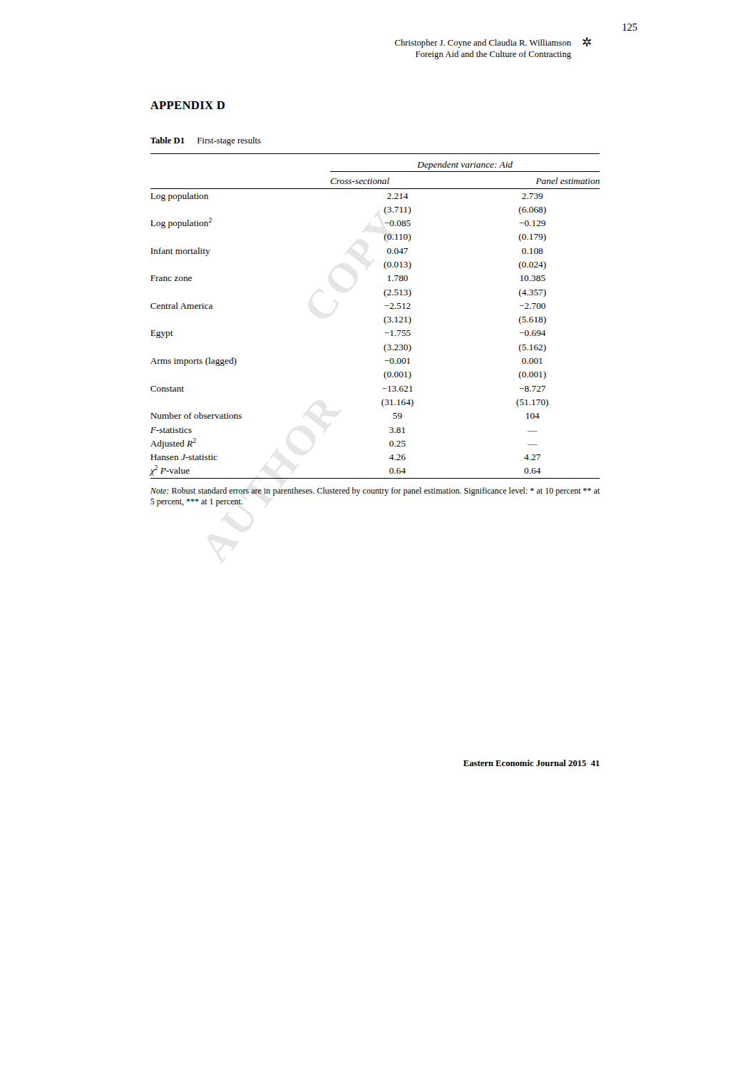✲ Christopher J. Coyne and Claudia R. Williamson Foreign Aid and the Culture of Contracting
125
APPENDIX D
Table D1 First-stage results
| | Dependent variance: Aid |
| | Cross-sectional | Panel estimation |
| Log population | 2.214 | 2.739 |
| | (3.711) | (6.068) |
| Log population 2 | −0.085 | −0.129 |
| | (0.110) | (0.179) |
| Infant mortality | 0.047 | 0.108 |
| | (0.013) | (0.024) |
| Franc zone | 1.780 | 10.385 |
| | (2.513) | (4.357) |
| Central America | −2.512 | −2.700 |
| | (3.121) | (5.618) |
| Egypt | −1.755 | −0.694 |
| | (3.230) | (5.162) |
| Arms imports (lagged) | −0.001 | 0.001 |
| | (0.001) | (0.001) |
| Constant | −13.621 | −8.727 |
| | (31.164) | (51.170) |
| Number of observations | 59 | 104 |
| F -statistics | 3.81 | — |
| Adjusted R 2 | 0.25 | — |
| Hansen J -statistic | 4.26 | 4.27 |
| χ 2 P -value | 0.64 | 0.64 |
Note: Robust standard errors are in parentheses. Clustered by country for panel estimation. Significance level: * at 10 percent ** at 5 percent, *** at 1 percent.
COPY AUTHOR
Eastern Economic Journal 2015 41